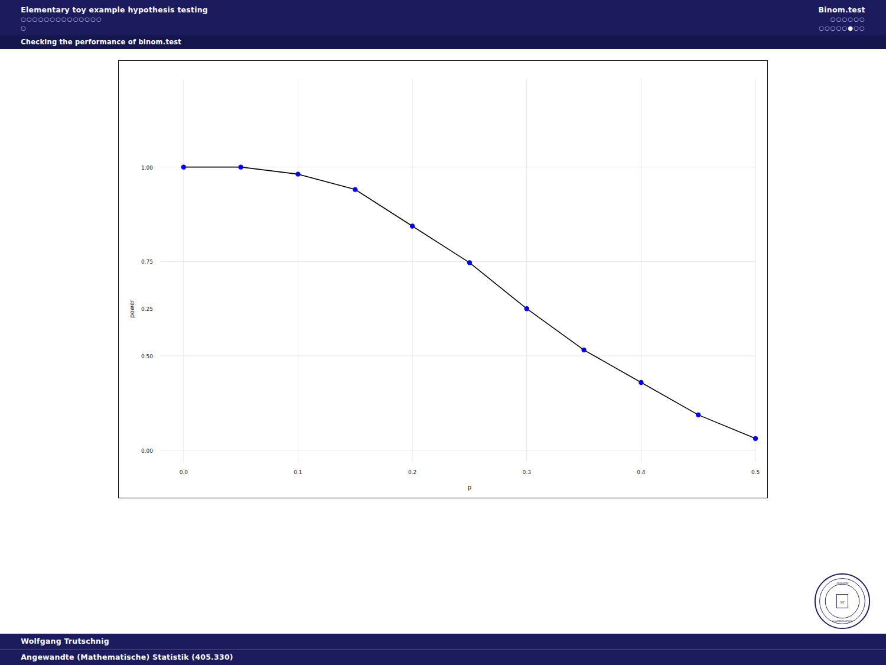Elementary toy example hypothesis testing ○○○○○○○○○○○○○○
○
Binom.test ○○○○○○
○○○○○●○○
Checking the performance of binom.test
1.00 0.75 0.50 0.00 0.25 0.0 0.1 0.2 0.3 0.4 0.5 p power
SF SIGILLUM SALISBURGENSIS
Wolfgang Trutschnig
Angewandte (Mathematische) Statistik (405.330)